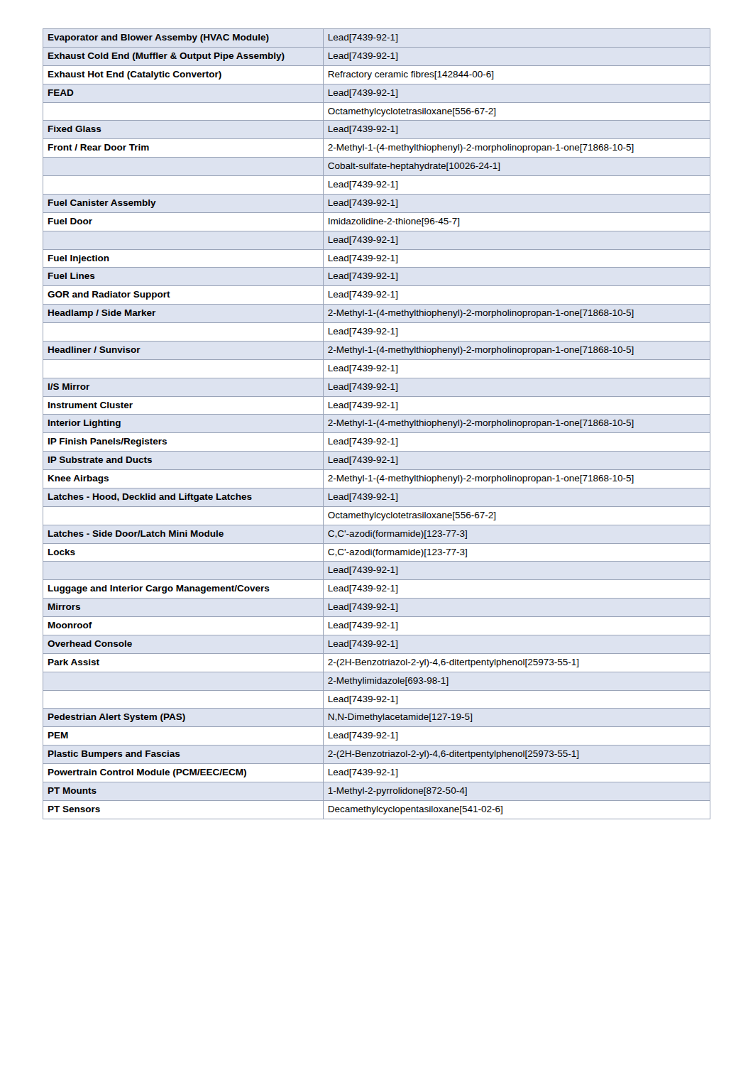| Evaporator and Blower Assemby (HVAC Module) | Lead[7439-92-1] |
| Exhaust Cold End (Muffler & Output Pipe Assembly) | Lead[7439-92-1] |
| Exhaust Hot End (Catalytic Convertor) | Refractory ceramic fibres[142844-00-6] |
| FEAD | Lead[7439-92-1] |
| | Octamethylcyclotetrasiloxane[556-67-2] |
| Fixed Glass | Lead[7439-92-1] |
| Front / Rear Door Trim | 2-Methyl-1-(4-methylthiophenyl)-2-morpholinopropan-1-one[71868-10-5] |
| | Cobalt-sulfate-heptahydrate[10026-24-1] |
| | Lead[7439-92-1] |
| Fuel Canister Assembly | Lead[7439-92-1] |
| Fuel Door | Imidazolidine-2-thione[96-45-7] |
| | Lead[7439-92-1] |
| Fuel Injection | Lead[7439-92-1] |
| Fuel Lines | Lead[7439-92-1] |
| GOR and Radiator Support | Lead[7439-92-1] |
| Headlamp / Side Marker | 2-Methyl-1-(4-methylthiophenyl)-2-morpholinopropan-1-one[71868-10-5] |
| | Lead[7439-92-1] |
| Headliner / Sunvisor | 2-Methyl-1-(4-methylthiophenyl)-2-morpholinopropan-1-one[71868-10-5] |
| | Lead[7439-92-1] |
| I/S Mirror | Lead[7439-92-1] |
| Instrument Cluster | Lead[7439-92-1] |
| Interior Lighting | 2-Methyl-1-(4-methylthiophenyl)-2-morpholinopropan-1-one[71868-10-5] |
| IP Finish Panels/Registers | Lead[7439-92-1] |
| IP Substrate and Ducts | Lead[7439-92-1] |
| Knee Airbags | 2-Methyl-1-(4-methylthiophenyl)-2-morpholinopropan-1-one[71868-10-5] |
| Latches - Hood, Decklid and Liftgate Latches | Lead[7439-92-1] |
| | Octamethylcyclotetrasiloxane[556-67-2] |
| Latches - Side Door/Latch Mini Module | C,C'-azodi(formamide)[123-77-3] |
| Locks | C,C'-azodi(formamide)[123-77-3] |
| | Lead[7439-92-1] |
| Luggage and Interior Cargo Management/Covers | Lead[7439-92-1] |
| Mirrors | Lead[7439-92-1] |
| Moonroof | Lead[7439-92-1] |
| Overhead Console | Lead[7439-92-1] |
| Park Assist | 2-(2H-Benzotriazol-2-yl)-4,6-ditertpentylphenol[25973-55-1] |
| | 2-Methylimidazole[693-98-1] |
| | Lead[7439-92-1] |
| Pedestrian Alert System (PAS) | N,N-Dimethylacetamide[127-19-5] |
| PEM | Lead[7439-92-1] |
| Plastic Bumpers and Fascias | 2-(2H-Benzotriazol-2-yl)-4,6-ditertpentylphenol[25973-55-1] |
| Powertrain Control Module (PCM/EEC/ECM) | Lead[7439-92-1] |
| PT Mounts | 1-Methyl-2-pyrrolidone[872-50-4] |
| PT Sensors | Decamethylcyclopentasiloxane[541-02-6] |